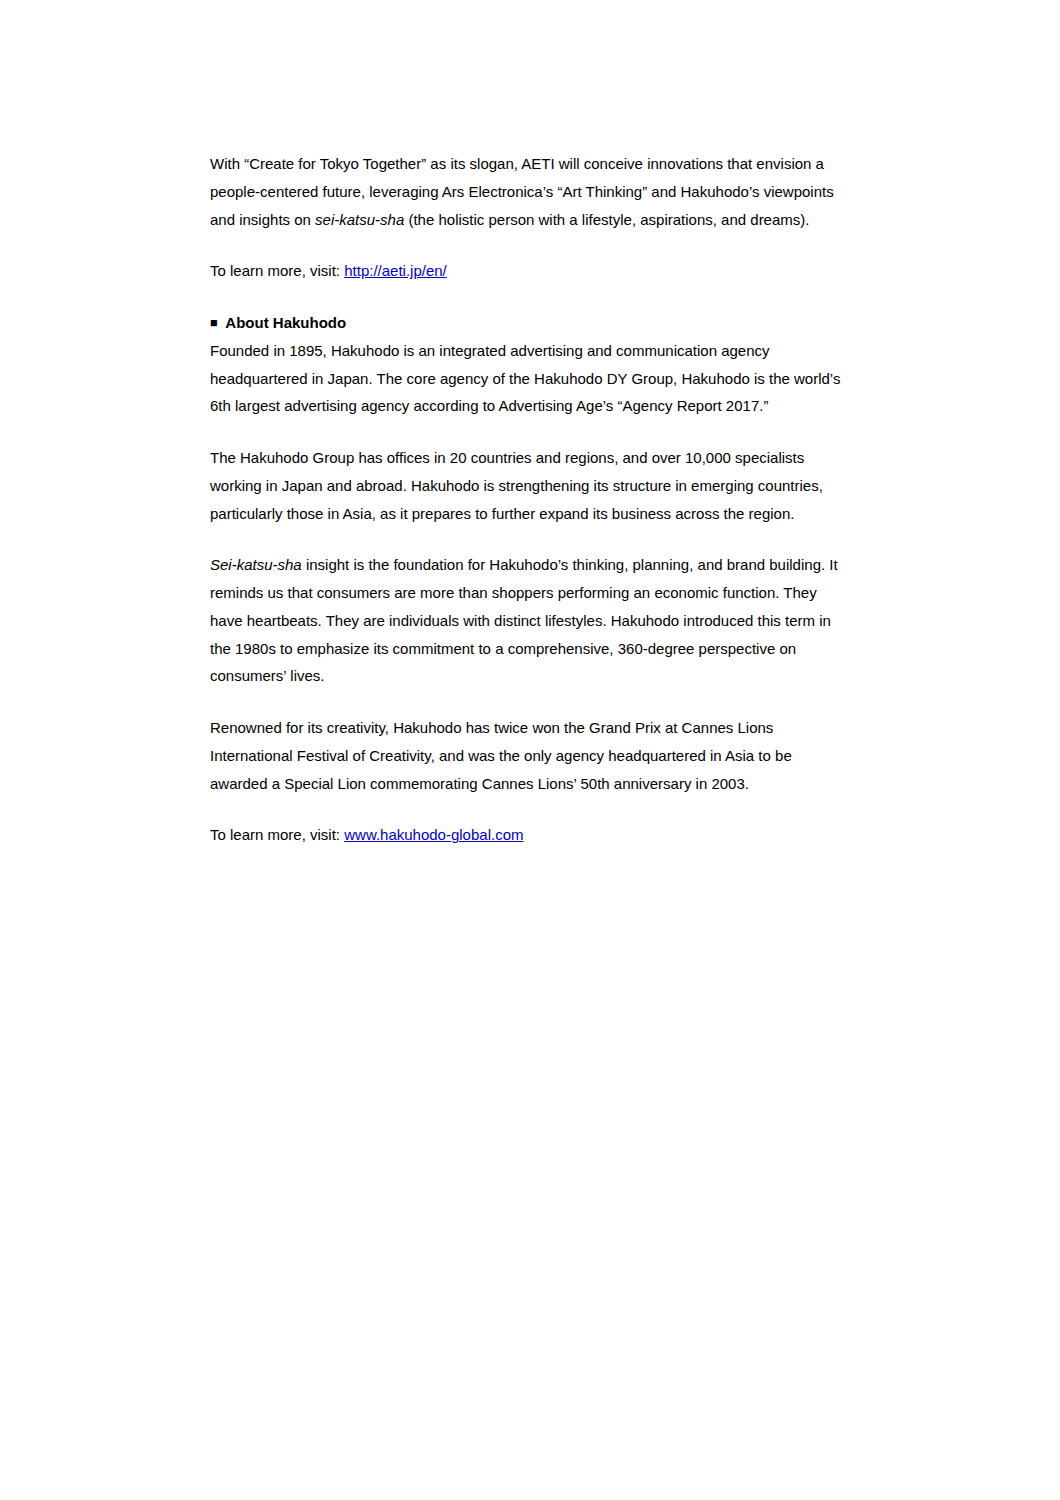With “Create for Tokyo Together” as its slogan, AETI will conceive innovations that envision a people-centered future, leveraging Ars Electronica’s “Art Thinking” and Hakuhodo’s viewpoints and insights on sei-katsu-sha (the holistic person with a lifestyle, aspirations, and dreams).
To learn more, visit: http://aeti.jp/en/
■About Hakuhodo
Founded in 1895, Hakuhodo is an integrated advertising and communication agency headquartered in Japan. The core agency of the Hakuhodo DY Group, Hakuhodo is the world’s 6th largest advertising agency according to Advertising Age’s “Agency Report 2017.”
The Hakuhodo Group has offices in 20 countries and regions, and over 10,000 specialists working in Japan and abroad. Hakuhodo is strengthening its structure in emerging countries, particularly those in Asia, as it prepares to further expand its business across the region.
Sei-katsu-sha insight is the foundation for Hakuhodo’s thinking, planning, and brand building. It reminds us that consumers are more than shoppers performing an economic function. They have heartbeats. They are individuals with distinct lifestyles. Hakuhodo introduced this term in the 1980s to emphasize its commitment to a comprehensive, 360-degree perspective on consumers’ lives.
Renowned for its creativity, Hakuhodo has twice won the Grand Prix at Cannes Lions International Festival of Creativity, and was the only agency headquartered in Asia to be awarded a Special Lion commemorating Cannes Lions’ 50th anniversary in 2003.
To learn more, visit: www.hakuhodo-global.com